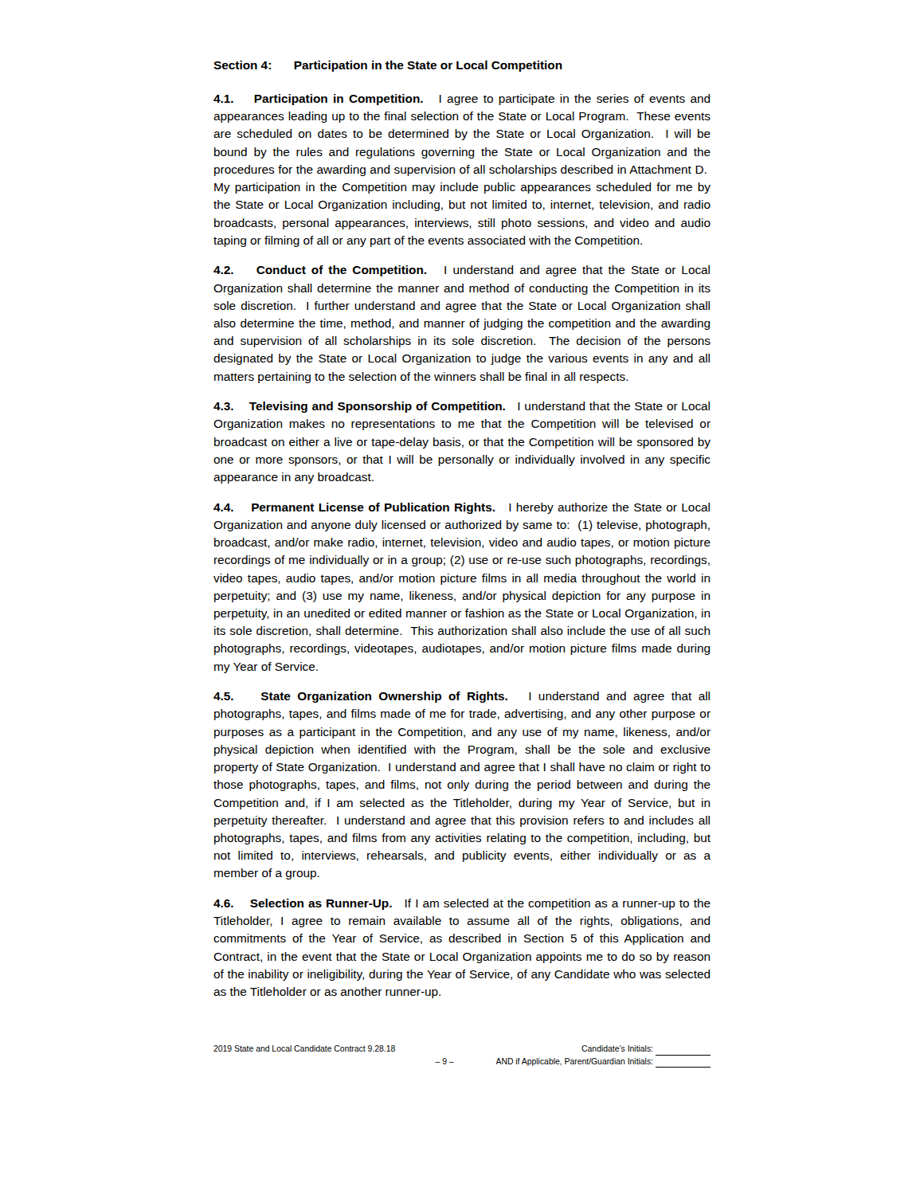Section 4: Participation in the State or Local Competition
4.1. Participation in Competition. I agree to participate in the series of events and appearances leading up to the final selection of the State or Local Program. These events are scheduled on dates to be determined by the State or Local Organization. I will be bound by the rules and regulations governing the State or Local Organization and the procedures for the awarding and supervision of all scholarships described in Attachment D. My participation in the Competition may include public appearances scheduled for me by the State or Local Organization including, but not limited to, internet, television, and radio broadcasts, personal appearances, interviews, still photo sessions, and video and audio taping or filming of all or any part of the events associated with the Competition.
4.2. Conduct of the Competition. I understand and agree that the State or Local Organization shall determine the manner and method of conducting the Competition in its sole discretion. I further understand and agree that the State or Local Organization shall also determine the time, method, and manner of judging the competition and the awarding and supervision of all scholarships in its sole discretion. The decision of the persons designated by the State or Local Organization to judge the various events in any and all matters pertaining to the selection of the winners shall be final in all respects.
4.3. Televising and Sponsorship of Competition. I understand that the State or Local Organization makes no representations to me that the Competition will be televised or broadcast on either a live or tape-delay basis, or that the Competition will be sponsored by one or more sponsors, or that I will be personally or individually involved in any specific appearance in any broadcast.
4.4. Permanent License of Publication Rights. I hereby authorize the State or Local Organization and anyone duly licensed or authorized by same to: (1) televise, photograph, broadcast, and/or make radio, internet, television, video and audio tapes, or motion picture recordings of me individually or in a group; (2) use or re-use such photographs, recordings, video tapes, audio tapes, and/or motion picture films in all media throughout the world in perpetuity; and (3) use my name, likeness, and/or physical depiction for any purpose in perpetuity, in an unedited or edited manner or fashion as the State or Local Organization, in its sole discretion, shall determine. This authorization shall also include the use of all such photographs, recordings, videotapes, audiotapes, and/or motion picture films made during my Year of Service.
4.5. State Organization Ownership of Rights. I understand and agree that all photographs, tapes, and films made of me for trade, advertising, and any other purpose or purposes as a participant in the Competition, and any use of my name, likeness, and/or physical depiction when identified with the Program, shall be the sole and exclusive property of State Organization. I understand and agree that I shall have no claim or right to those photographs, tapes, and films, not only during the period between and during the Competition and, if I am selected as the Titleholder, during my Year of Service, but in perpetuity thereafter. I understand and agree that this provision refers to and includes all photographs, tapes, and films from any activities relating to the competition, including, but not limited to, interviews, rehearsals, and publicity events, either individually or as a member of a group.
4.6. Selection as Runner-Up. If I am selected at the competition as a runner-up to the Titleholder, I agree to remain available to assume all of the rights, obligations, and commitments of the Year of Service, as described in Section 5 of this Application and Contract, in the event that the State or Local Organization appoints me to do so by reason of the inability or ineligibility, during the Year of Service, of any Candidate who was selected as the Titleholder or as another runner-up.
| 2019 State and Local Candidate Contract 9.28.18 | | Candidate’s Initials: |
| | – 9 – | AND if Applicable, Parent/Guardian Initials: |